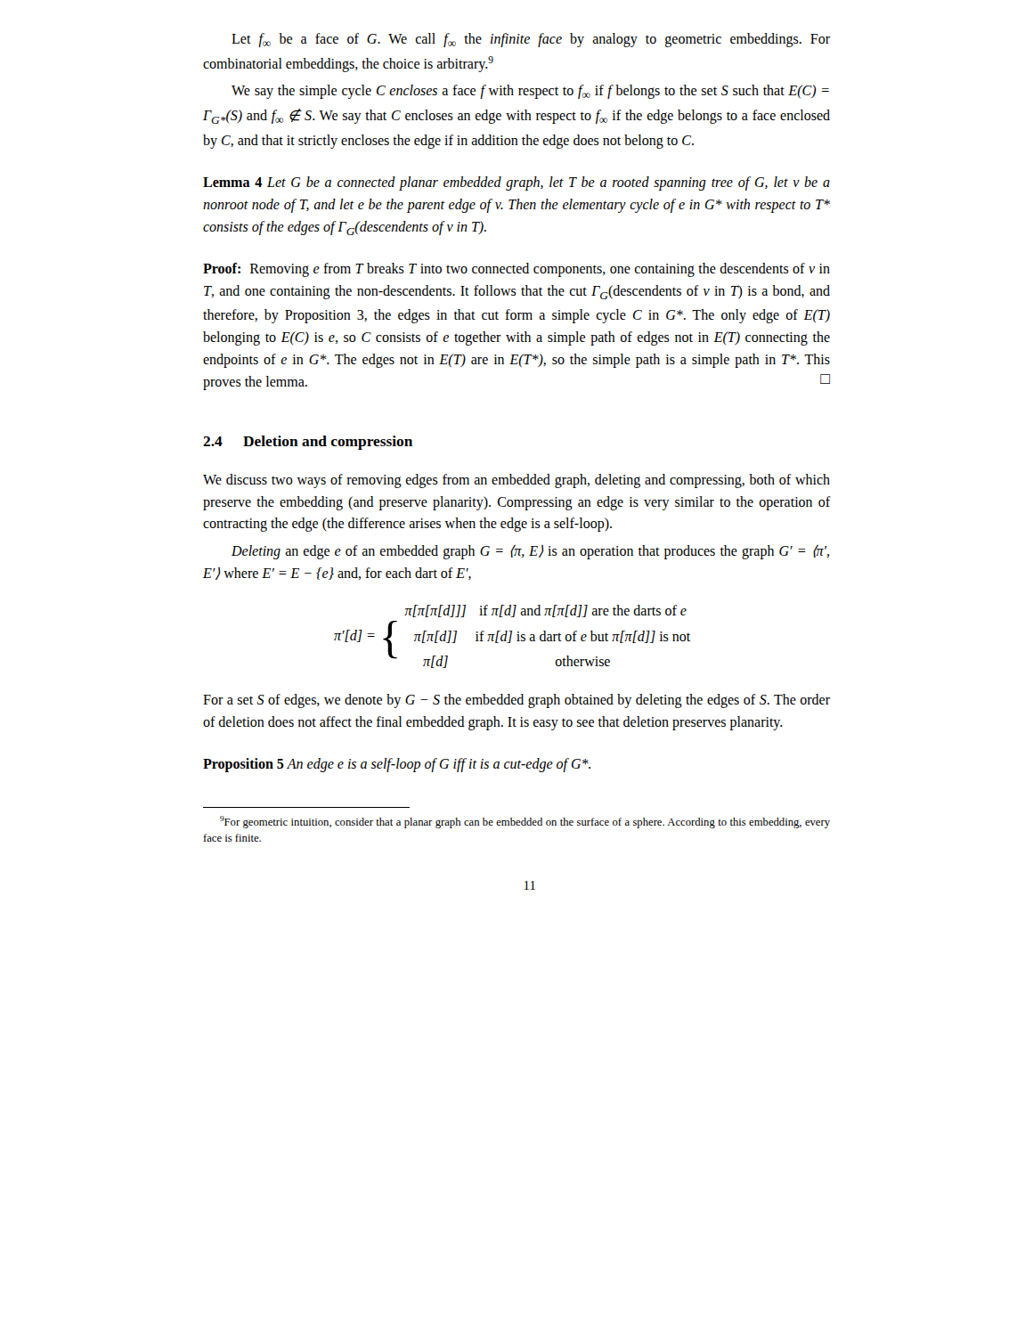Let f∞ be a face of G. We call f∞ the infinite face by analogy to geometric embeddings. For combinatorial embeddings, the choice is arbitrary.9
We say the simple cycle C encloses a face f with respect to f∞ if f belongs to the set S such that E(C) = ΓG*(S) and f∞ ∉ S. We say that C encloses an edge with respect to f∞ if the edge belongs to a face enclosed by C, and that it strictly encloses the edge if in addition the edge does not belong to C.
Lemma 4 Let G be a connected planar embedded graph, let T be a rooted spanning tree of G, let v be a nonroot node of T, and let e be the parent edge of v. Then the elementary cycle of e in G* with respect to T* consists of the edges of ΓG(descendents of v in T).
Proof: Removing e from T breaks T into two connected components, one containing the descendents of v in T, and one containing the non-descendents. It follows that the cut ΓG(descendents of v in T) is a bond, and therefore, by Proposition 3, the edges in that cut form a simple cycle C in G*. The only edge of E(T) belonging to E(C) is e, so C consists of e together with a simple path of edges not in E(T) connecting the endpoints of e in G*. The edges not in E(T) are in E(T*), so the simple path is a simple path in T*. This proves the lemma. □
2.4 Deletion and compression
We discuss two ways of removing edges from an embedded graph, deleting and compressing, both of which preserve the embedding (and preserve planarity). Compressing an edge is very similar to the operation of contracting the edge (the difference arises when the edge is a self-loop).
Deleting an edge e of an embedded graph G = ⟨π, E⟩ is an operation that produces the graph G′ = ⟨π′, E′⟩ where E′ = E − {e} and, for each dart of E′,
π′[d] = {
| π[π[π[d]]] | if π[d] and π[π[d]] are the darts of e |
| π[π[d]] | if π[d] is a dart of e but π[π[d]] is not |
| π[d] | otherwise |
For a set S of edges, we denote by G − S the embedded graph obtained by deleting the edges of S. The order of deletion does not affect the final embedded graph. It is easy to see that deletion preserves planarity.
Proposition 5 An edge e is a self-loop of G iff it is a cut-edge of G*.
9For geometric intuition, consider that a planar graph can be embedded on the surface of a sphere. According to this embedding, every face is finite.
11